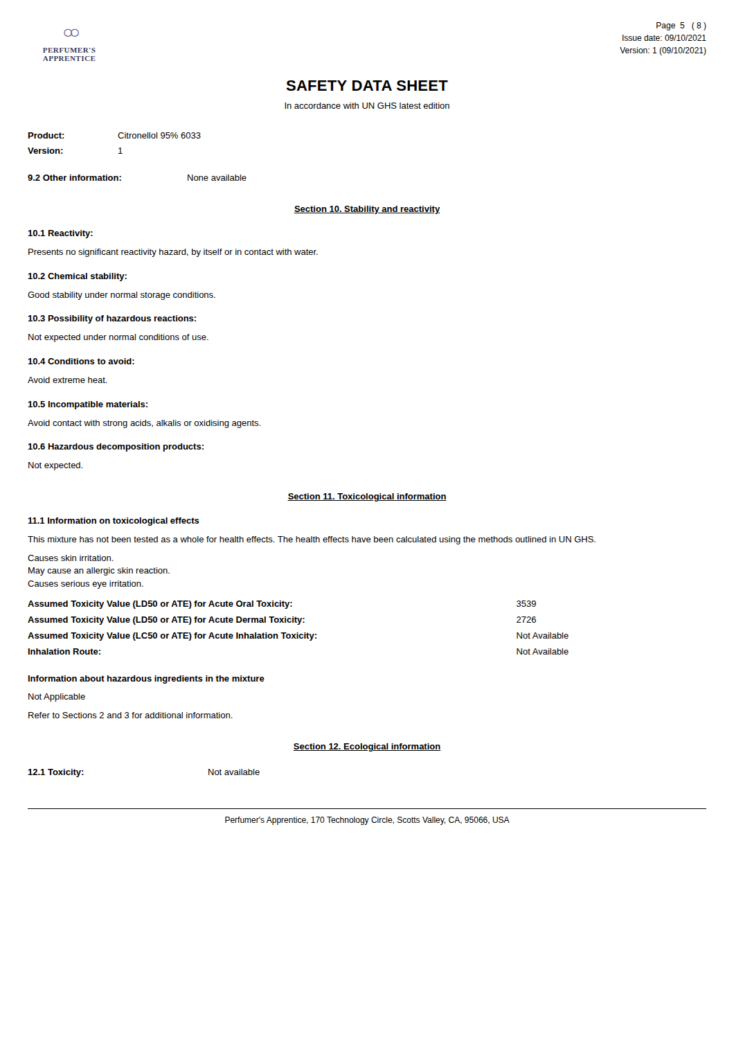○○
PERFUMER'S
APPRENTICE
Page 5 ( 8 )
Issue date: 09/10/2021
Version: 1 (09/10/2021)
SAFETY DATA SHEET
In accordance with UN GHS latest edition
| Product: | Citronellol 95% 6033 |
| Version: | 1 |
9.2 Other information: None available
Section 10. Stability and reactivity
10.1 Reactivity:
Presents no significant reactivity hazard, by itself or in contact with water.
10.2 Chemical stability:
Good stability under normal storage conditions.
10.3 Possibility of hazardous reactions:
Not expected under normal conditions of use.
10.4 Conditions to avoid:
Avoid extreme heat.
10.5 Incompatible materials:
Avoid contact with strong acids, alkalis or oxidising agents.
10.6 Hazardous decomposition products:
Not expected.
Section 11. Toxicological information
11.1 Information on toxicological effects
This mixture has not been tested as a whole for health effects. The health effects have been calculated using the methods outlined in UN GHS.
Causes skin irritation.
May cause an allergic skin reaction.
Causes serious eye irritation.
| Assumed Toxicity Value (LD50 or ATE) for Acute Oral Toxicity: | 3539 |
| Assumed Toxicity Value (LD50 or ATE) for Acute Dermal Toxicity: | 2726 |
| Assumed Toxicity Value (LC50 or ATE) for Acute Inhalation Toxicity: | Not Available |
| Inhalation Route: | Not Available |
Information about hazardous ingredients in the mixture
Not Applicable
Refer to Sections 2 and 3 for additional information.
Section 12. Ecological information
| 12.1 Toxicity: | Not available |
Perfumer's Apprentice, 170 Technology Circle, Scotts Valley, CA, 95066, USA